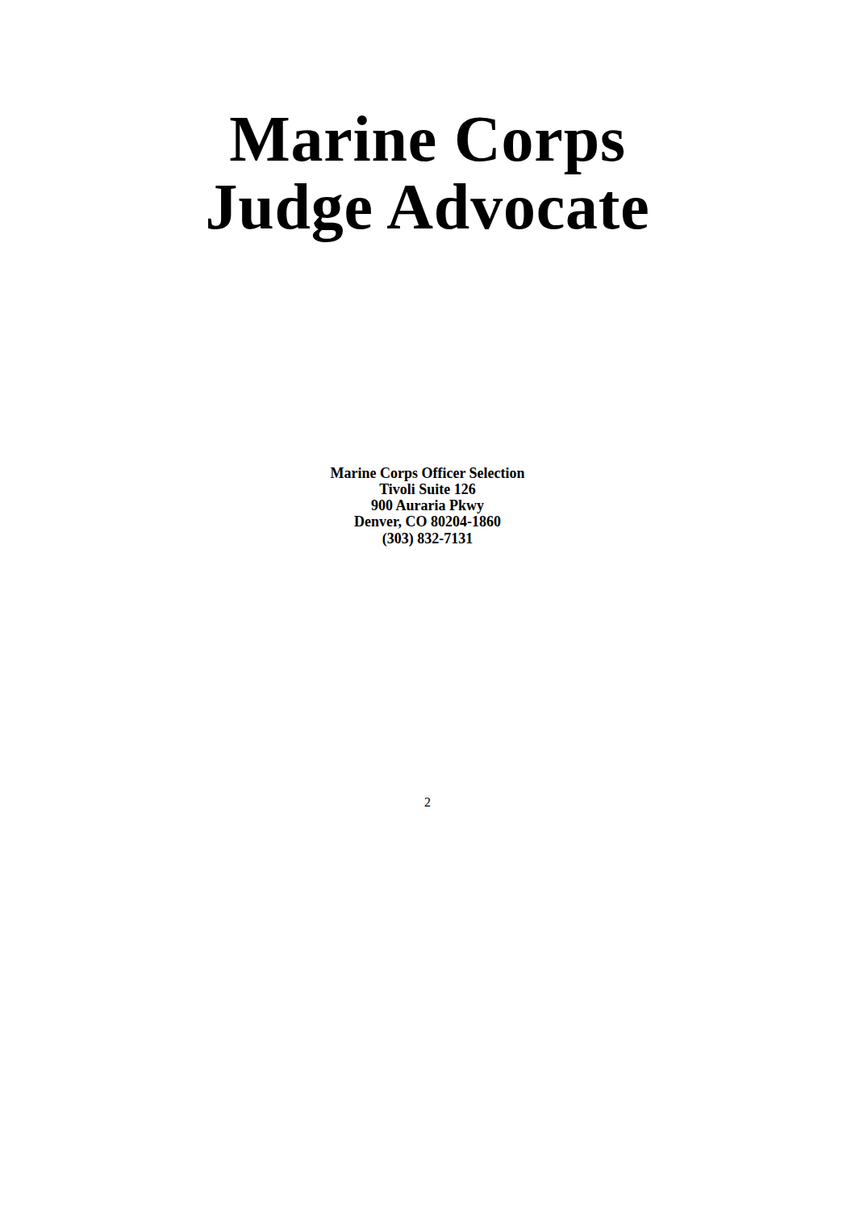Marine Corps
Judge Advocate
Marine Corps Officer Selection
Tivoli Suite 126
900 Auraria Pkwy
Denver, CO 80204-1860
(303) 832-7131
2